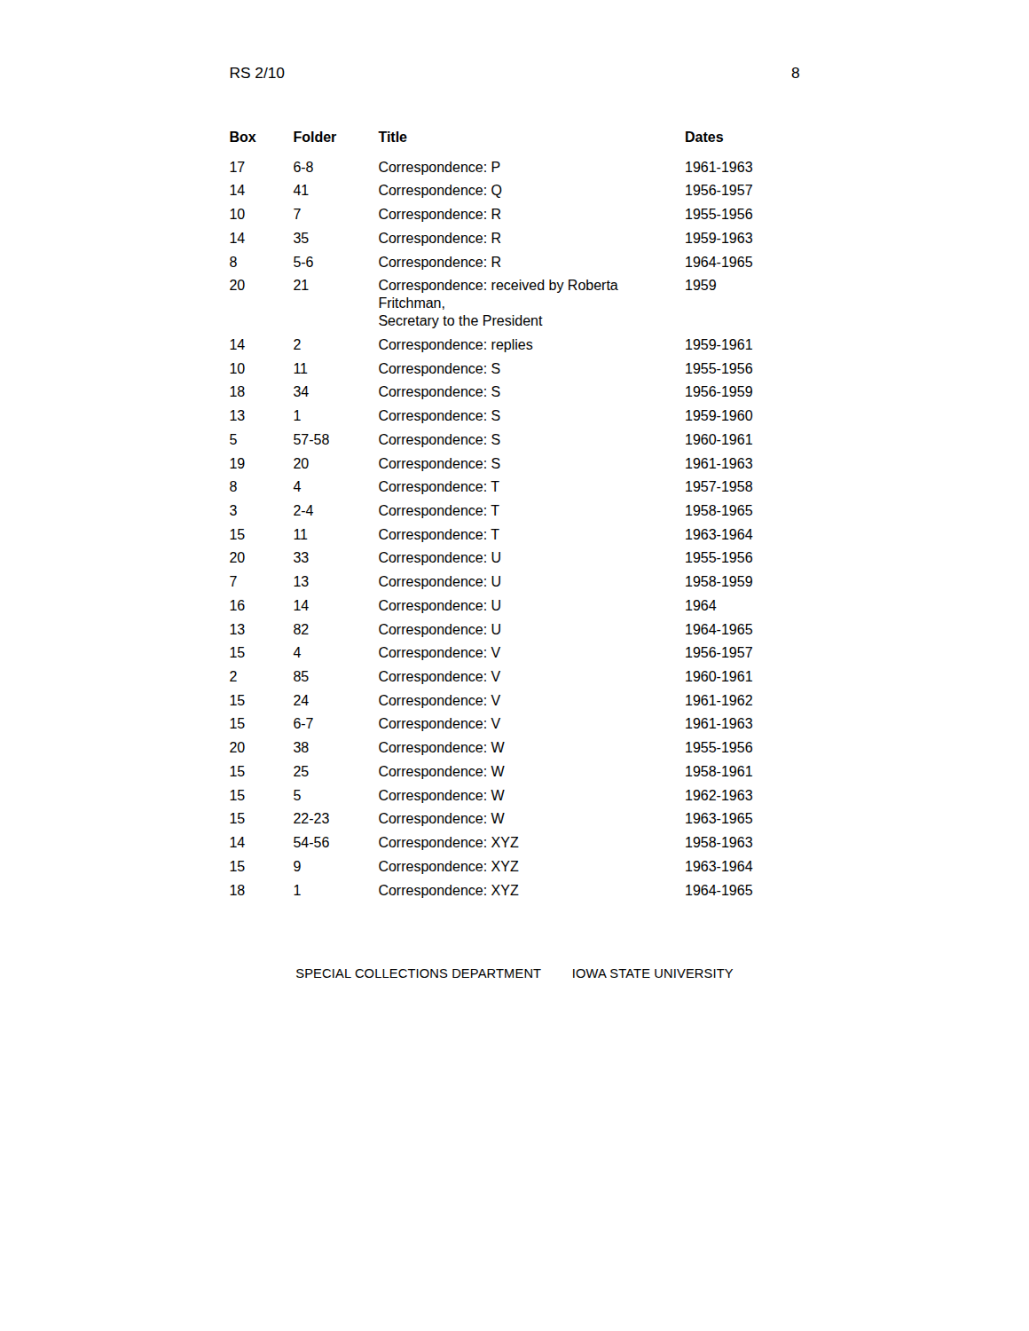RS 2/10
8
| Box | Folder | Title | Dates |
| --- | --- | --- | --- |
| 17 | 6-8 | Correspondence: P | 1961-1963 |
| 14 | 41 | Correspondence: Q | 1956-1957 |
| 10 | 7 | Correspondence: R | 1955-1956 |
| 14 | 35 | Correspondence: R | 1959-1963 |
| 8 | 5-6 | Correspondence: R | 1964-1965 |
| 20 | 21 | Correspondence: received by Roberta Fritchman, Secretary to the President | 1959 |
| 14 | 2 | Correspondence: replies | 1959-1961 |
| 10 | 11 | Correspondence: S | 1955-1956 |
| 18 | 34 | Correspondence: S | 1956-1959 |
| 13 | 1 | Correspondence: S | 1959-1960 |
| 5 | 57-58 | Correspondence: S | 1960-1961 |
| 19 | 20 | Correspondence: S | 1961-1963 |
| 8 | 4 | Correspondence: T | 1957-1958 |
| 3 | 2-4 | Correspondence: T | 1958-1965 |
| 15 | 11 | Correspondence: T | 1963-1964 |
| 20 | 33 | Correspondence: U | 1955-1956 |
| 7 | 13 | Correspondence: U | 1958-1959 |
| 16 | 14 | Correspondence: U | 1964 |
| 13 | 82 | Correspondence: U | 1964-1965 |
| 15 | 4 | Correspondence: V | 1956-1957 |
| 2 | 85 | Correspondence: V | 1960-1961 |
| 15 | 24 | Correspondence: V | 1961-1962 |
| 15 | 6-7 | Correspondence: V | 1961-1963 |
| 20 | 38 | Correspondence: W | 1955-1956 |
| 15 | 25 | Correspondence: W | 1958-1961 |
| 15 | 5 | Correspondence: W | 1962-1963 |
| 15 | 22-23 | Correspondence: W | 1963-1965 |
| 14 | 54-56 | Correspondence: XYZ | 1958-1963 |
| 15 | 9 | Correspondence: XYZ | 1963-1964 |
| 18 | 1 | Correspondence: XYZ | 1964-1965 |
SPECIAL COLLECTIONS DEPARTMENT IOWA STATE UNIVERSITY